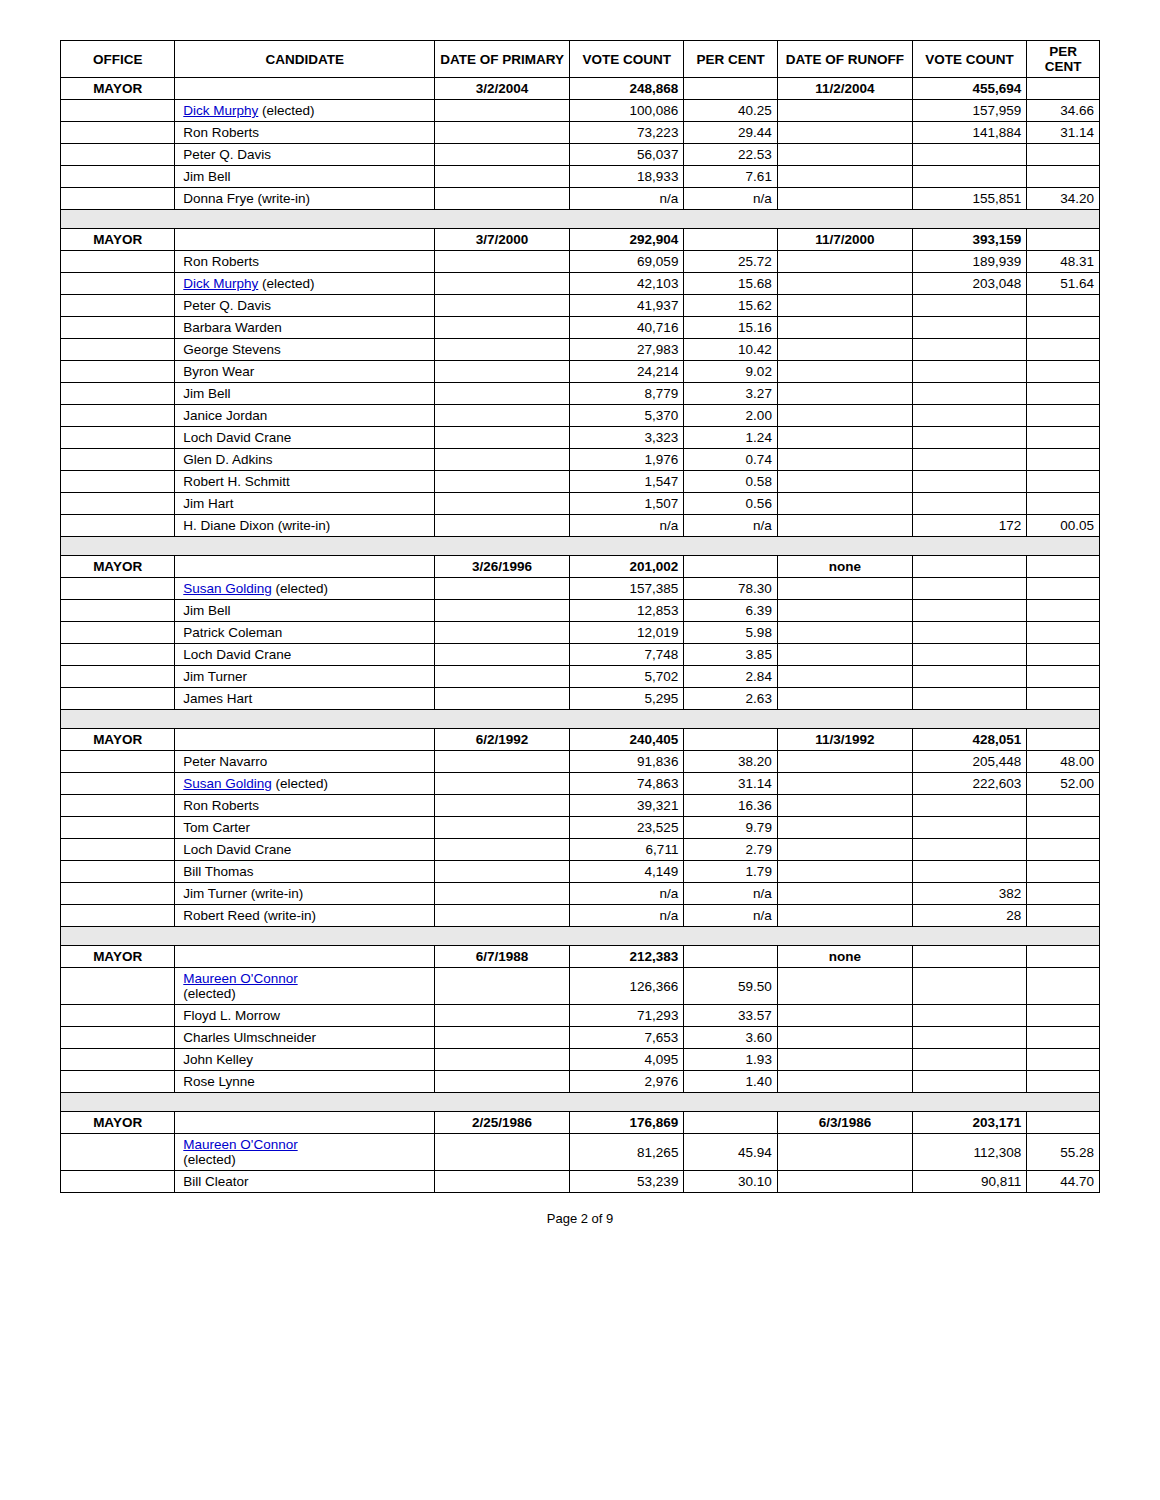| OFFICE | CANDIDATE | DATE OF PRIMARY | VOTE COUNT | PER CENT | DATE OF RUNOFF | VOTE COUNT | PER CENT |
| --- | --- | --- | --- | --- | --- | --- | --- |
| MAYOR | | 3/2/2004 | 248,868 | | 11/2/2004 | 455,694 | |
| | Dick Murphy (elected) | | 100,086 | 40.25 | | 157,959 | 34.66 |
| | Ron Roberts | | 73,223 | 29.44 | | 141,884 | 31.14 |
| | Peter Q. Davis | | 56,037 | 22.53 | | | |
| | Jim Bell | | 18,933 | 7.61 | | | |
| | Donna Frye (write-in) | | n/a | n/a | | 155,851 | 34.20 |
| MAYOR | | 3/7/2000 | 292,904 | | 11/7/2000 | 393,159 | |
| | Ron Roberts | | 69,059 | 25.72 | | 189,939 | 48.31 |
| | Dick Murphy (elected) | | 42,103 | 15.68 | | 203,048 | 51.64 |
| | Peter Q. Davis | | 41,937 | 15.62 | | | |
| | Barbara Warden | | 40,716 | 15.16 | | | |
| | George Stevens | | 27,983 | 10.42 | | | |
| | Byron Wear | | 24,214 | 9.02 | | | |
| | Jim Bell | | 8,779 | 3.27 | | | |
| | Janice Jordan | | 5,370 | 2.00 | | | |
| | Loch David Crane | | 3,323 | 1.24 | | | |
| | Glen D. Adkins | | 1,976 | 0.74 | | | |
| | Robert H. Schmitt | | 1,547 | 0.58 | | | |
| | Jim Hart | | 1,507 | 0.56 | | | |
| | H. Diane Dixon (write-in) | | n/a | n/a | | 172 | 00.05 |
| MAYOR | | 3/26/1996 | 201,002 | | none | | |
| | Susan Golding (elected) | | 157,385 | 78.30 | | | |
| | Jim Bell | | 12,853 | 6.39 | | | |
| | Patrick Coleman | | 12,019 | 5.98 | | | |
| | Loch David Crane | | 7,748 | 3.85 | | | |
| | Jim Turner | | 5,702 | 2.84 | | | |
| | James Hart | | 5,295 | 2.63 | | | |
| MAYOR | | 6/2/1992 | 240,405 | | 11/3/1992 | 428,051 | |
| | Peter Navarro | | 91,836 | 38.20 | | 205,448 | 48.00 |
| | Susan Golding (elected) | | 74,863 | 31.14 | | 222,603 | 52.00 |
| | Ron Roberts | | 39,321 | 16.36 | | | |
| | Tom Carter | | 23,525 | 9.79 | | | |
| | Loch David Crane | | 6,711 | 2.79 | | | |
| | Bill Thomas | | 4,149 | 1.79 | | | |
| | Jim Turner (write-in) | | n/a | n/a | | 382 | |
| | Robert Reed (write-in) | | n/a | n/a | | 28 | |
| MAYOR | | 6/7/1988 | 212,383 | | none | | |
| | Maureen O'Connor (elected) | | 126,366 | 59.50 | | | |
| | Floyd L. Morrow | | 71,293 | 33.57 | | | |
| | Charles Ulmschneider | | 7,653 | 3.60 | | | |
| | John Kelley | | 4,095 | 1.93 | | | |
| | Rose Lynne | | 2,976 | 1.40 | | | |
| MAYOR | | 2/25/1986 | 176,869 | | 6/3/1986 | 203,171 | |
| | Maureen O'Connor (elected) | | 81,265 | 45.94 | | 112,308 | 55.28 |
| | Bill Cleator | | 53,239 | 30.10 | | 90,811 | 44.70 |
Page 2 of 9